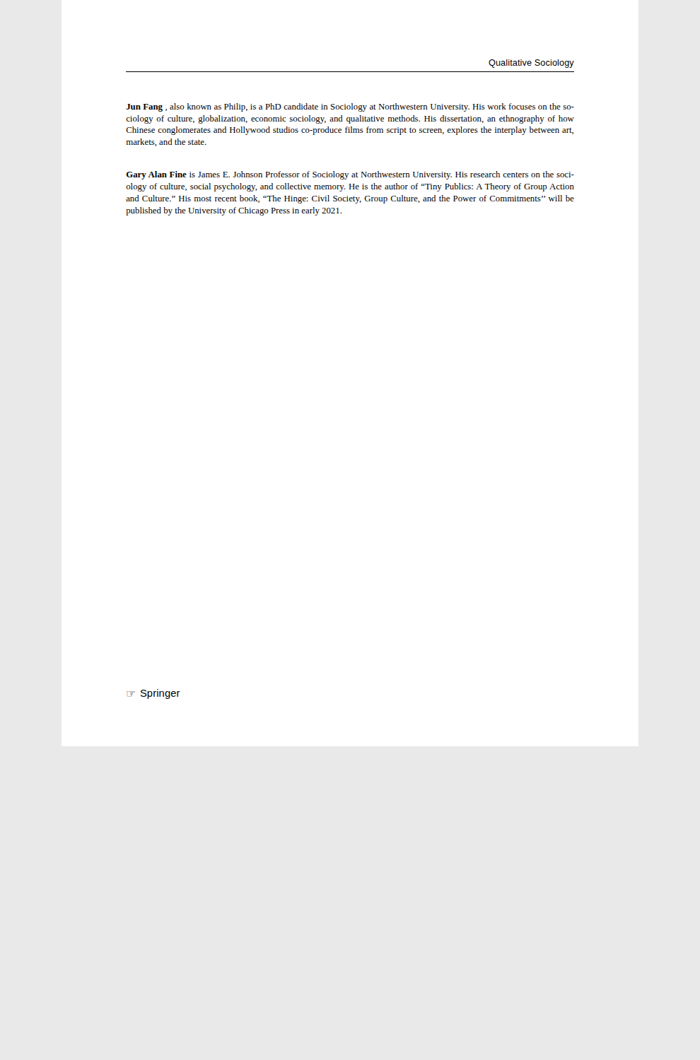Qualitative Sociology
Jun Fang , also known as Philip, is a PhD candidate in Sociology at Northwestern University. His work focuses on the sociology of culture, globalization, economic sociology, and qualitative methods. His dissertation, an ethnography of how Chinese conglomerates and Hollywood studios co-produce films from script to screen, explores the interplay between art, markets, and the state.
Gary Alan Fine is James E. Johnson Professor of Sociology at Northwestern University. His research centers on the sociology of culture, social psychology, and collective memory. He is the author of “Tiny Publics: A Theory of Group Action and Culture.” His most recent book, “The Hinge: Civil Society, Group Culture, and the Power of Commitments’’ will be published by the University of Chicago Press in early 2021.
☞ Springer